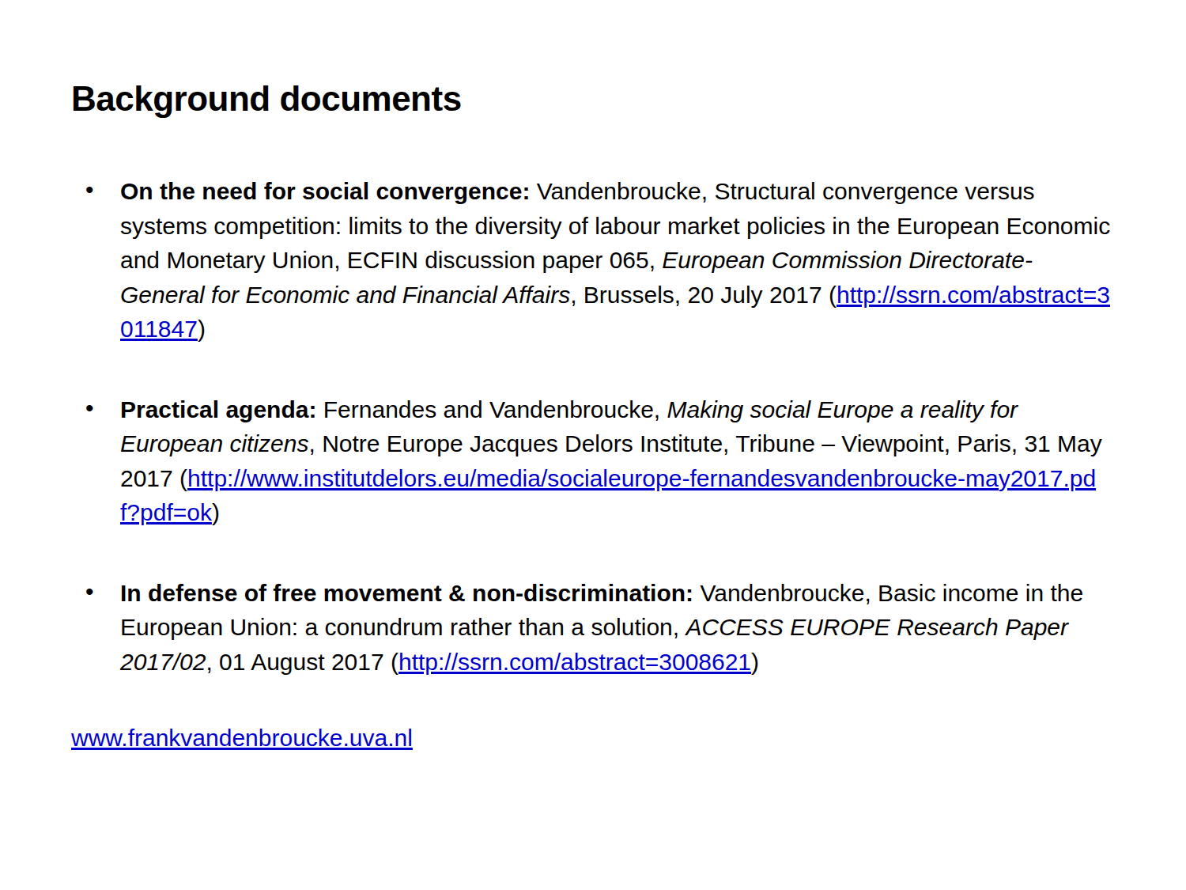Background documents
On the need for social convergence: Vandenbroucke, Structural convergence versus systems competition: limits to the diversity of labour market policies in the European Economic and Monetary Union, ECFIN discussion paper 065, European Commission Directorate-General for Economic and Financial Affairs, Brussels, 20 July 2017 (http://ssrn.com/abstract=3011847)
Practical agenda: Fernandes and Vandenbroucke, Making social Europe a reality for European citizens, Notre Europe Jacques Delors Institute, Tribune – Viewpoint, Paris, 31 May 2017 (http://www.institutdelors.eu/media/socialeurope-fernandesvandenbroucke-may2017.pdf?pdf=ok)
In defense of free movement & non-discrimination: Vandenbroucke, Basic income in the European Union: a conundrum rather than a solution, ACCESS EUROPE Research Paper 2017/02, 01 August 2017 (http://ssrn.com/abstract=3008621)
www.frankvandenbroucke.uva.nl